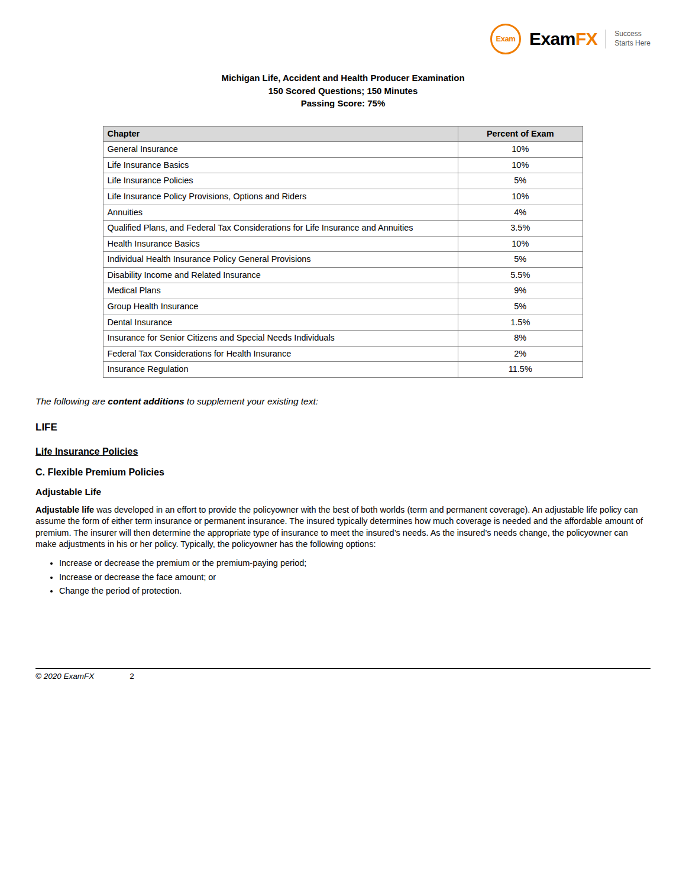Exam
ExamFX
Success
Starts Here
Michigan Life, Accident and Health Producer Examination
150 Scored Questions; 150 Minutes
Passing Score: 75%
| Chapter | Percent of Exam |
| --- | --- |
| General Insurance | 10% |
| Life Insurance Basics | 10% |
| Life Insurance Policies | 5% |
| Life Insurance Policy Provisions, Options and Riders | 10% |
| Annuities | 4% |
| Qualified Plans, and Federal Tax Considerations for Life Insurance and Annuities | 3.5% |
| Health Insurance Basics | 10% |
| Individual Health Insurance Policy General Provisions | 5% |
| Disability Income and Related Insurance | 5.5% |
| Medical Plans | 9% |
| Group Health Insurance | 5% |
| Dental Insurance | 1.5% |
| Insurance for Senior Citizens and Special Needs Individuals | 8% |
| Federal Tax Considerations for Health Insurance | 2% |
| Insurance Regulation | 11.5% |
The following are content additions to supplement your existing text:
LIFE
Life Insurance Policies
C. Flexible Premium Policies
Adjustable Life
Adjustable life was developed in an effort to provide the policyowner with the best of both worlds (term and permanent coverage). An adjustable life policy can assume the form of either term insurance or permanent insurance. The insured typically determines how much coverage is needed and the affordable amount of premium. The insurer will then determine the appropriate type of insurance to meet the insured’s needs. As the insured’s needs change, the policyowner can make adjustments in his or her policy. Typically, the policyowner has the following options:
Increase or decrease the premium or the premium-paying period;
Increase or decrease the face amount; or
Change the period of protection.
© 2020 ExamFX 2